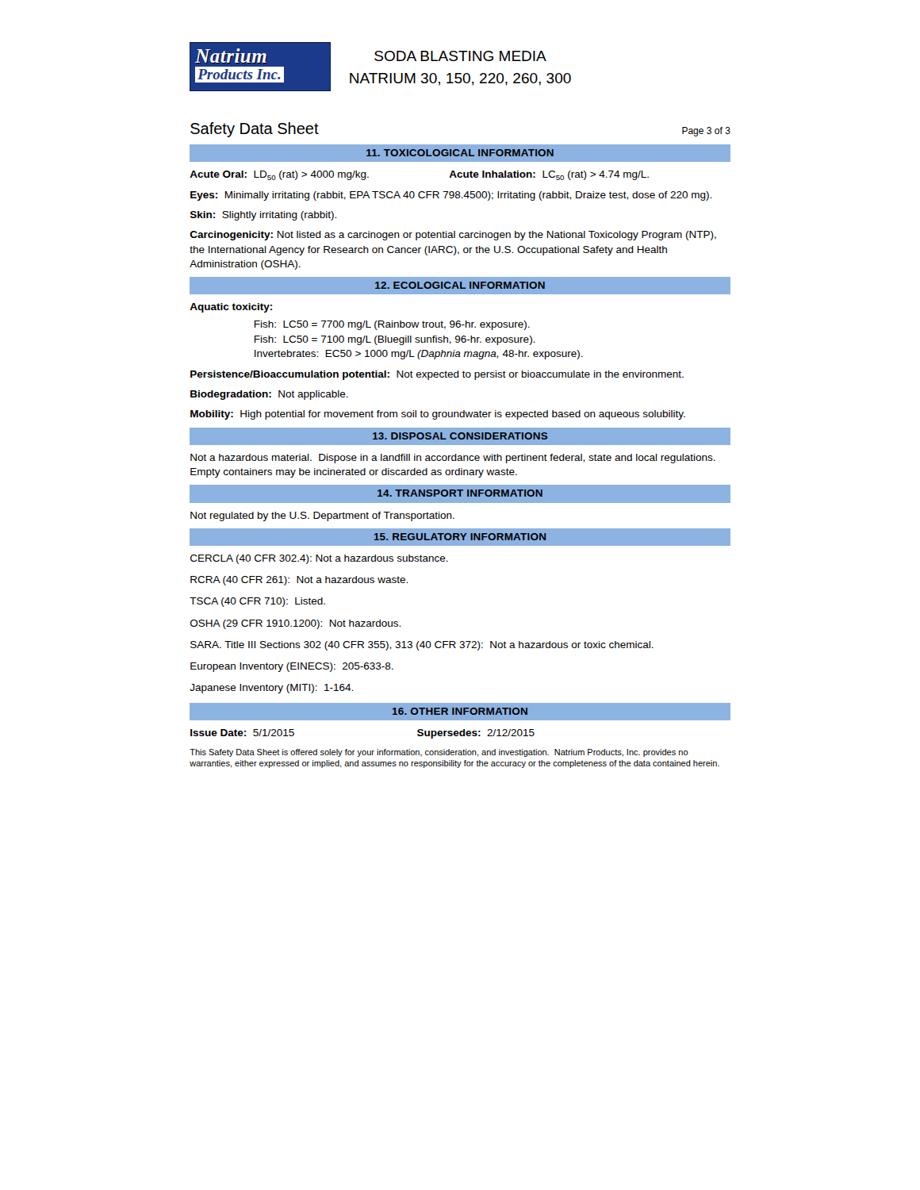Natrium
Products Inc.
SODA BLASTING MEDIA
NATRIUM 30, 150, 220, 260, 300
Safety Data Sheet Page 3 of 3
11. TOXICOLOGICAL INFORMATION
Acute Oral: LD50 (rat) > 4000 mg/kg.
Acute Inhalation: LC50 (rat) > 4.74 mg/L.
Eyes: Minimally irritating (rabbit, EPA TSCA 40 CFR 798.4500); Irritating (rabbit, Draize test, dose of 220 mg).
Skin: Slightly irritating (rabbit).
Carcinogenicity: Not listed as a carcinogen or potential carcinogen by the National Toxicology Program (NTP), the International Agency for Research on Cancer (IARC), or the U.S. Occupational Safety and Health Administration (OSHA).
12. ECOLOGICAL INFORMATION
Aquatic toxicity:
Fish: LC50 = 7700 mg/L (Rainbow trout, 96-hr. exposure).
Fish: LC50 = 7100 mg/L (Bluegill sunfish, 96-hr. exposure).
Invertebrates: EC50 > 1000 mg/L (Daphnia magna, 48-hr. exposure).
Persistence/Bioaccumulation potential: Not expected to persist or bioaccumulate in the environment.
Biodegradation: Not applicable.
Mobility: High potential for movement from soil to groundwater is expected based on aqueous solubility.
13. DISPOSAL CONSIDERATIONS
Not a hazardous material. Dispose in a landfill in accordance with pertinent federal, state and local regulations. Empty containers may be incinerated or discarded as ordinary waste.
14. TRANSPORT INFORMATION
Not regulated by the U.S. Department of Transportation.
15. REGULATORY INFORMATION
CERCLA (40 CFR 302.4): Not a hazardous substance.
RCRA (40 CFR 261): Not a hazardous waste.
TSCA (40 CFR 710): Listed.
OSHA (29 CFR 1910.1200): Not hazardous.
SARA. Title III Sections 302 (40 CFR 355), 313 (40 CFR 372): Not a hazardous or toxic chemical.
European Inventory (EINECS): 205-633-8.
Japanese Inventory (MITI): 1-164.
16. OTHER INFORMATION
Issue Date: 5/1/2015
Supersedes: 2/12/2015
This Safety Data Sheet is offered solely for your information, consideration, and investigation. Natrium Products, Inc. provides no warranties, either expressed or implied, and assumes no responsibility for the accuracy or the completeness of the data contained herein.